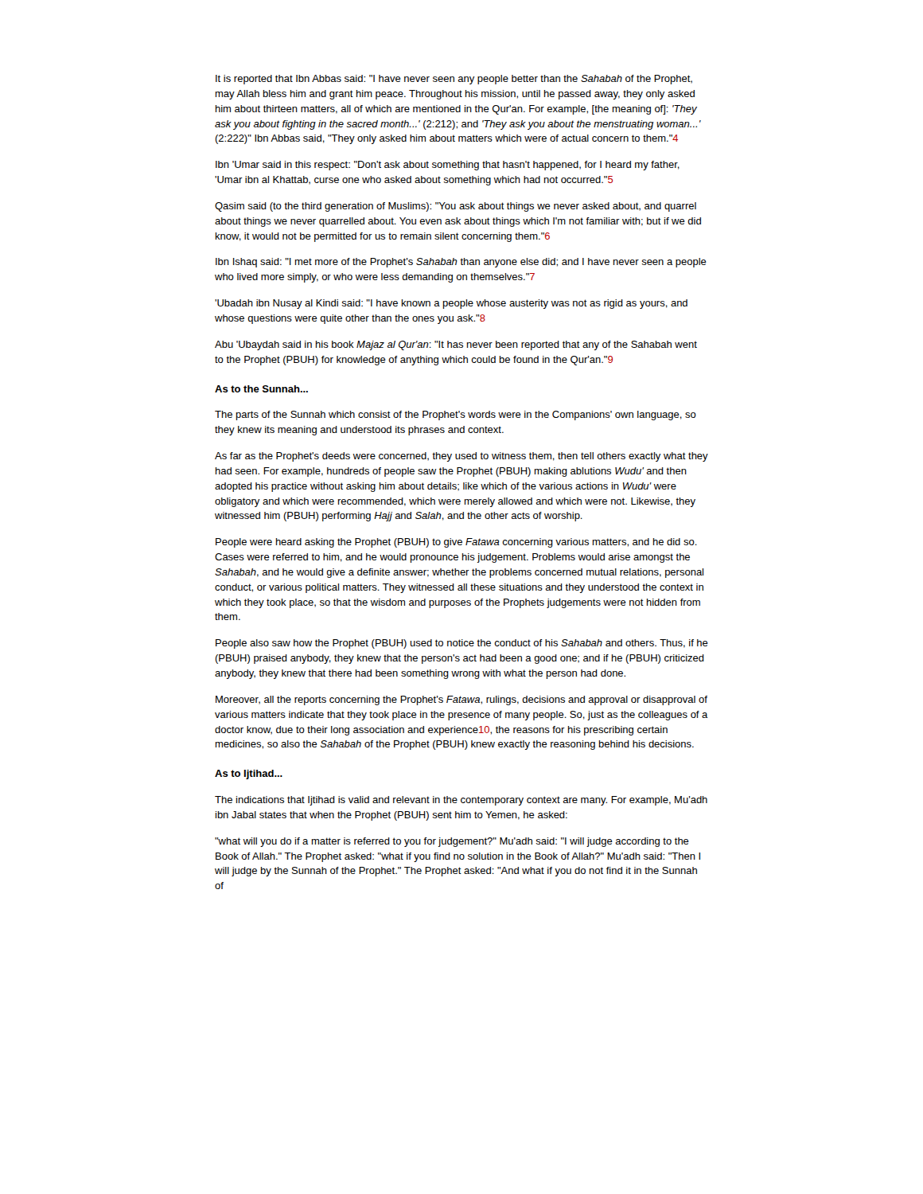It is reported that Ibn Abbas said: "I have never seen any people better than the Sahabah of the Prophet, may Allah bless him and grant him peace. Throughout his mission, until he passed away, they only asked him about thirteen matters, all of which are mentioned in the Qur'an. For example, [the meaning of]: 'They ask you about fighting in the sacred month...' (2:212); and 'They ask you about the menstruating woman...' (2:222)" Ibn Abbas said, "They only asked him about matters which were of actual concern to them."4
Ibn 'Umar said in this respect: "Don't ask about something that hasn't happened, for I heard my father, 'Umar ibn al Khattab, curse one who asked about something which had not occurred."5
Qasim said (to the third generation of Muslims): "You ask about things we never asked about, and quarrel about things we never quarrelled about. You even ask about things which I'm not familiar with; but if we did know, it would not be permitted for us to remain silent concerning them."6
Ibn Ishaq said: "I met more of the Prophet's Sahabah than anyone else did; and I have never seen a people who lived more simply, or who were less demanding on themselves."7
'Ubadah ibn Nusay al Kindi said: "I have known a people whose austerity was not as rigid as yours, and whose questions were quite other than the ones you ask."8
Abu 'Ubaydah said in his book Majaz al Qur'an: "It has never been reported that any of the Sahabah went to the Prophet (PBUH) for knowledge of anything which could be found in the Qur'an."9
As to the Sunnah...
The parts of the Sunnah which consist of the Prophet's words were in the Companions' own language, so they knew its meaning and understood its phrases and context.
As far as the Prophet's deeds were concerned, they used to witness them, then tell others exactly what they had seen. For example, hundreds of people saw the Prophet (PBUH) making ablutions Wudu' and then adopted his practice without asking him about details; like which of the various actions in Wudu' were obligatory and which were recommended, which were merely allowed and which were not. Likewise, they witnessed him (PBUH) performing Hajj and Salah, and the other acts of worship.
People were heard asking the Prophet (PBUH) to give Fatawa concerning various matters, and he did so. Cases were referred to him, and he would pronounce his judgement. Problems would arise amongst the Sahabah, and he would give a definite answer; whether the problems concerned mutual relations, personal conduct, or various political matters. They witnessed all these situations and they understood the context in which they took place, so that the wisdom and purposes of the Prophets judgements were not hidden from them.
People also saw how the Prophet (PBUH) used to notice the conduct of his Sahabah and others. Thus, if he (PBUH) praised anybody, they knew that the person's act had been a good one; and if he (PBUH) criticized anybody, they knew that there had been something wrong with what the person had done.
Moreover, all the reports concerning the Prophet's Fatawa, rulings, decisions and approval or disapproval of various matters indicate that they took place in the presence of many people. So, just as the colleagues of a doctor know, due to their long association and experience10, the reasons for his prescribing certain medicines, so also the Sahabah of the Prophet (PBUH) knew exactly the reasoning behind his decisions.
As to Ijtihad...
The indications that Ijtihad is valid and relevant in the contemporary context are many. For example, Mu'adh ibn Jabal states that when the Prophet (PBUH) sent him to Yemen, he asked:
"what will you do if a matter is referred to you for judgement?" Mu'adh said: "I will judge according to the Book of Allah." The Prophet asked: "what if you find no solution in the Book of Allah?" Mu'adh said: "Then I will judge by the Sunnah of the Prophet." The Prophet asked: "And what if you do not find it in the Sunnah of